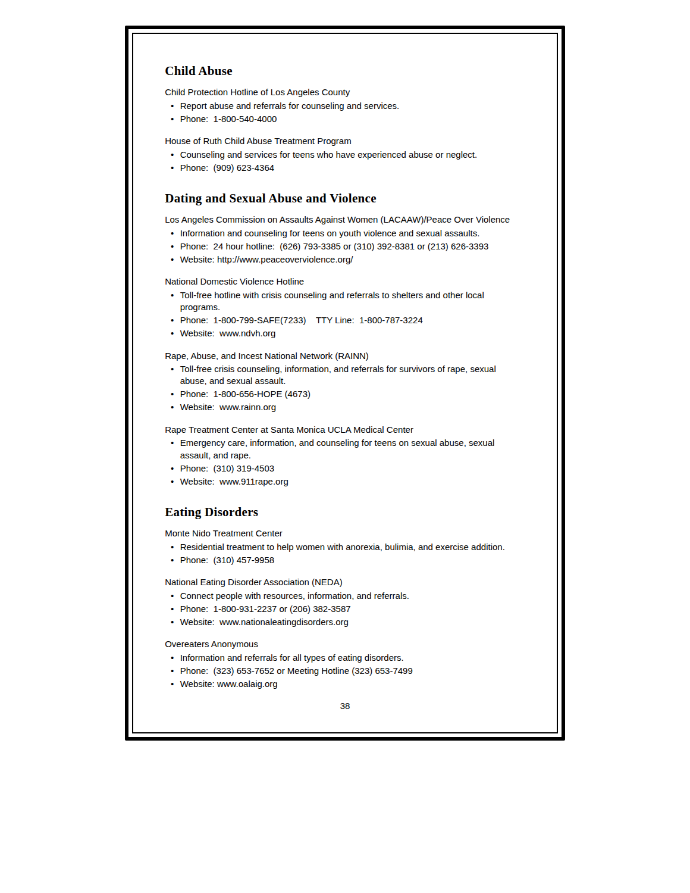Child Abuse
Child Protection Hotline of Los Angeles County
Report abuse and referrals for counseling and services.
Phone: 1-800-540-4000
House of Ruth Child Abuse Treatment Program
Counseling and services for teens who have experienced abuse or neglect.
Phone: (909) 623-4364
Dating and Sexual Abuse and Violence
Los Angeles Commission on Assaults Against Women (LACAAW)/Peace Over Violence
Information and counseling for teens on youth violence and sexual assaults.
Phone: 24 hour hotline: (626) 793-3385 or (310) 392-8381 or (213) 626-3393
Website: http://www.peaceoverviolence.org/
National Domestic Violence Hotline
Toll-free hotline with crisis counseling and referrals to shelters and other local programs.
Phone: 1-800-799-SAFE(7233) TTY Line: 1-800-787-3224
Website: www.ndvh.org
Rape, Abuse, and Incest National Network (RAINN)
Toll-free crisis counseling, information, and referrals for survivors of rape, sexual abuse, and sexual assault.
Phone: 1-800-656-HOPE (4673)
Website: www.rainn.org
Rape Treatment Center at Santa Monica UCLA Medical Center
Emergency care, information, and counseling for teens on sexual abuse, sexual assault, and rape.
Phone: (310) 319-4503
Website: www.911rape.org
Eating Disorders
Monte Nido Treatment Center
Residential treatment to help women with anorexia, bulimia, and exercise addition.
Phone: (310) 457-9958
National Eating Disorder Association (NEDA)
Connect people with resources, information, and referrals.
Phone: 1-800-931-2237 or (206) 382-3587
Website: www.nationaleatingdisorders.org
Overeaters Anonymous
Information and referrals for all types of eating disorders.
Phone: (323) 653-7652 or Meeting Hotline (323) 653-7499
Website: www.oalaig.org
38